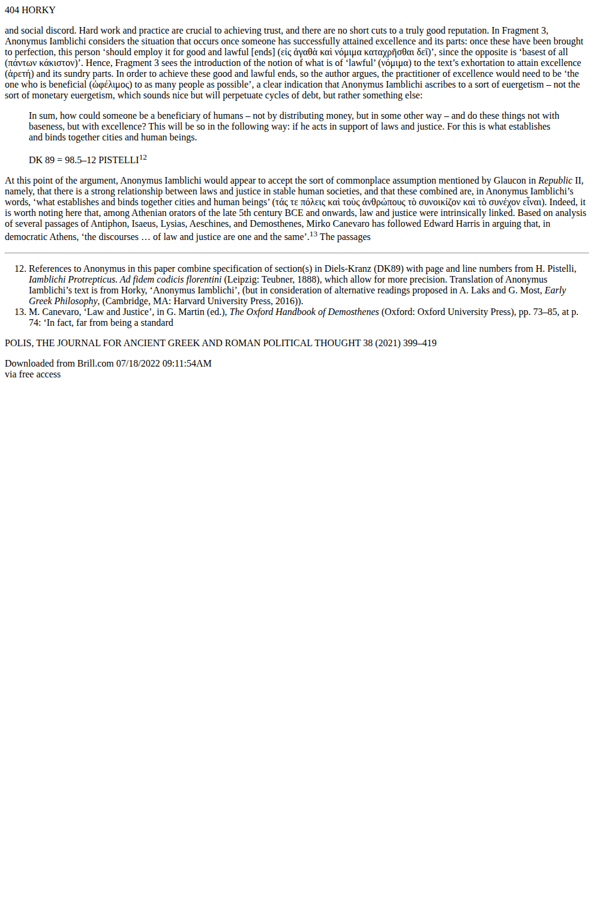404 HORKY
and social discord. Hard work and practice are crucial to achieving trust, and there are no short cuts to a truly good reputation. In Fragment 3, Anonymus Iamblichi considers the situation that occurs once someone has successfully attained excellence and its parts: once these have been brought to perfection, this person ‘should employ it for good and lawful [ends] (εἰς ἀγαθὰ καὶ νόμιμα καταχρῆσθαι δεῖ)’, since the opposite is ‘basest of all (πάντων κάκιστον)’. Hence, Fragment 3 sees the introduction of the notion of what is of ‘lawful’ (νόμιμα) to the text’s exhortation to attain excellence (ἀρετή) and its sundry parts. In order to achieve these good and lawful ends, so the author argues, the practitioner of excellence would need to be ‘the one who is beneficial (ὠφέλιμος) to as many people as possible’, a clear indication that Anonymus Iamblichi ascribes to a sort of euergetism – not the sort of monetary euergetism, which sounds nice but will perpetuate cycles of debt, but rather something else:
In sum, how could someone be a beneficiary of humans – not by distributing money, but in some other way – and do these things not with baseness, but with excellence? This will be so in the following way: if he acts in support of laws and justice. For this is what establishes and binds together cities and human beings.
DK 89 = 98.5–12 PISTELLI12
At this point of the argument, Anonymus Iamblichi would appear to accept the sort of commonplace assumption mentioned by Glaucon in Republic II, namely, that there is a strong relationship between laws and justice in stable human societies, and that these combined are, in Anonymus Iamblichi’s words, ‘what establishes and binds together cities and human beings’ (τάς τε πόλεις καὶ τοὺς ἀνθρώπους τὸ συνοικίζον καὶ τὸ συνέχον εἶναι). Indeed, it is worth noting here that, among Athenian orators of the late 5th century BCE and onwards, law and justice were intrinsically linked. Based on analysis of several passages of Antiphon, Isaeus, Lysias, Aeschines, and Demosthenes, Mirko Canevaro has followed Edward Harris in arguing that, in democratic Athens, ‘the discourses … of law and justice are one and the same’.13 The passages
References to Anonymus in this paper combine specification of section(s) in Diels-Kranz (DK89) with page and line numbers from H. Pistelli, Iamblichi Protrepticus. Ad fidem codicis florentini (Leipzig: Teubner, 1888), which allow for more precision. Translation of Anonymus Iamblichi’s text is from Horky, ‘Anonymus Iamblichi’, (but in consideration of alternative readings proposed in A. Laks and G. Most, Early Greek Philosophy, (Cambridge, MA: Harvard University Press, 2016)).
M. Canevaro, ‘Law and Justice’, in G. Martin (ed.), The Oxford Handbook of Demosthenes (Oxford: Oxford University Press), pp. 73–85, at p. 74: ‘In fact, far from being a standard
POLIS, THE JOURNAL FOR ANCIENT GREEK AND ROMAN POLITICAL THOUGHT 38 (2021) 399–419
Downloaded from Brill.com 07/18/2022 09:11:54AM
via free access